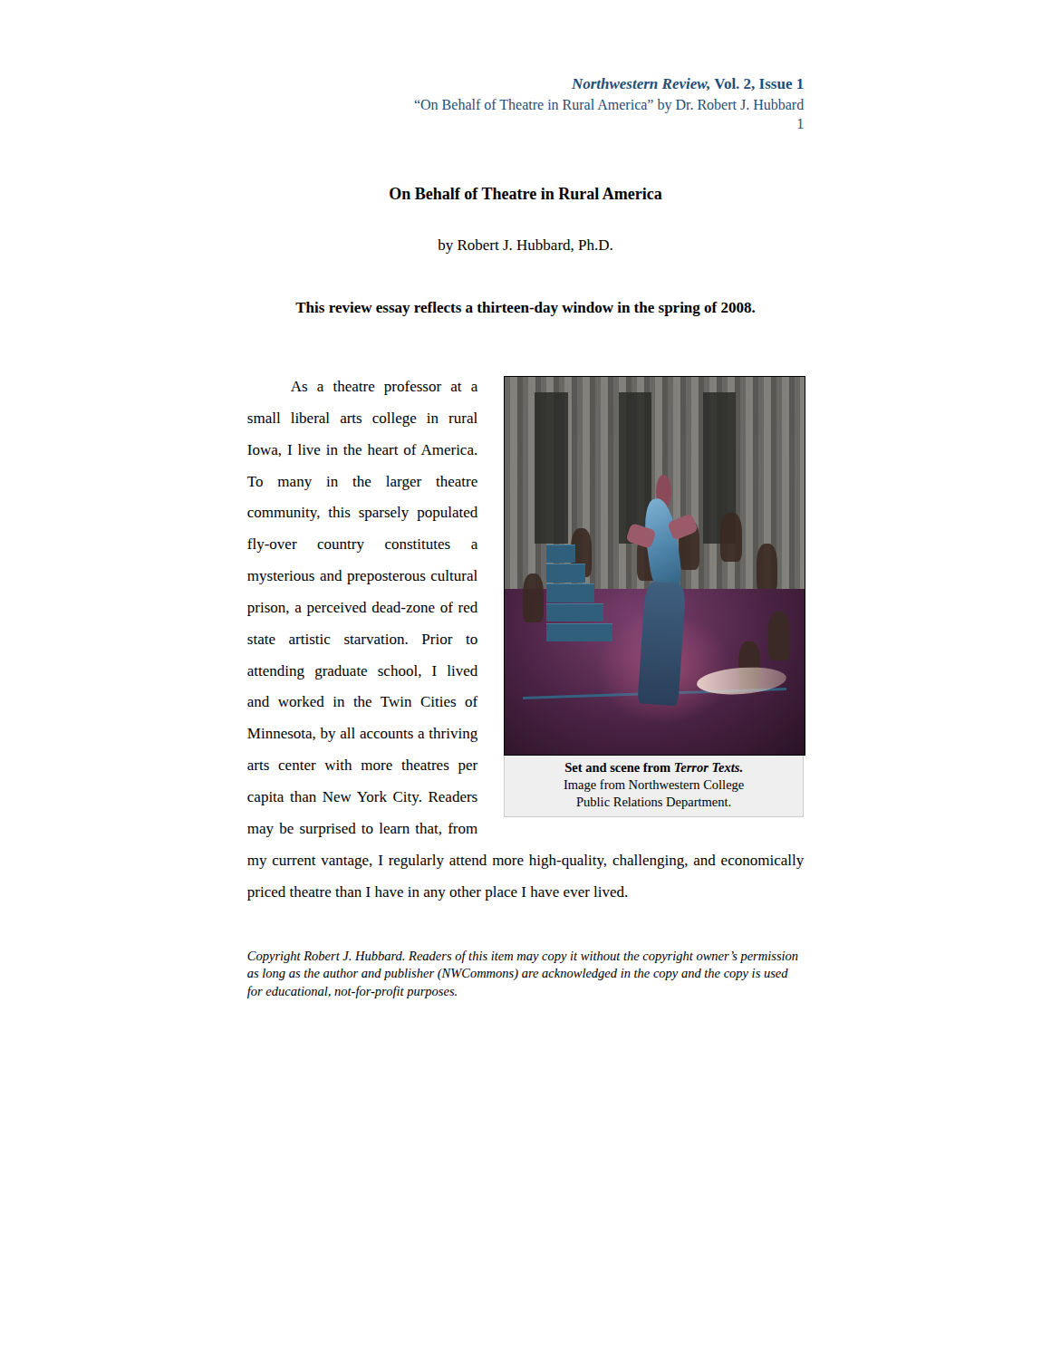Northwestern Review, Vol. 2, Issue 1
“On Behalf of Theatre in Rural America” by Dr. Robert J. Hubbard
1
On Behalf of Theatre in Rural America
by Robert J. Hubbard, Ph.D.
This review essay reflects a thirteen-day window in the spring of 2008.
Set and scene from Terror Texts.
Image from Northwestern College
Public Relations Department.
As a theatre professor at a small liberal arts college in rural Iowa, I live in the heart of America. To many in the larger theatre community, this sparsely populated fly-over country constitutes a mysterious and preposterous cultural prison, a perceived dead-zone of red state artistic starvation. Prior to attending graduate school, I lived and worked in the Twin Cities of Minnesota, by all accounts a thriving arts center with more theatres per capita than New York City. Readers may be surprised to learn that, from my current vantage, I regularly attend more high-quality, challenging, and economically priced theatre than I have in any other place I have ever lived.
Copyright Robert J. Hubbard. Readers of this item may copy it without the copyright owner’s permission as long as the author and publisher (NWCommons) are acknowledged in the copy and the copy is used for educational, not-for-profit purposes.